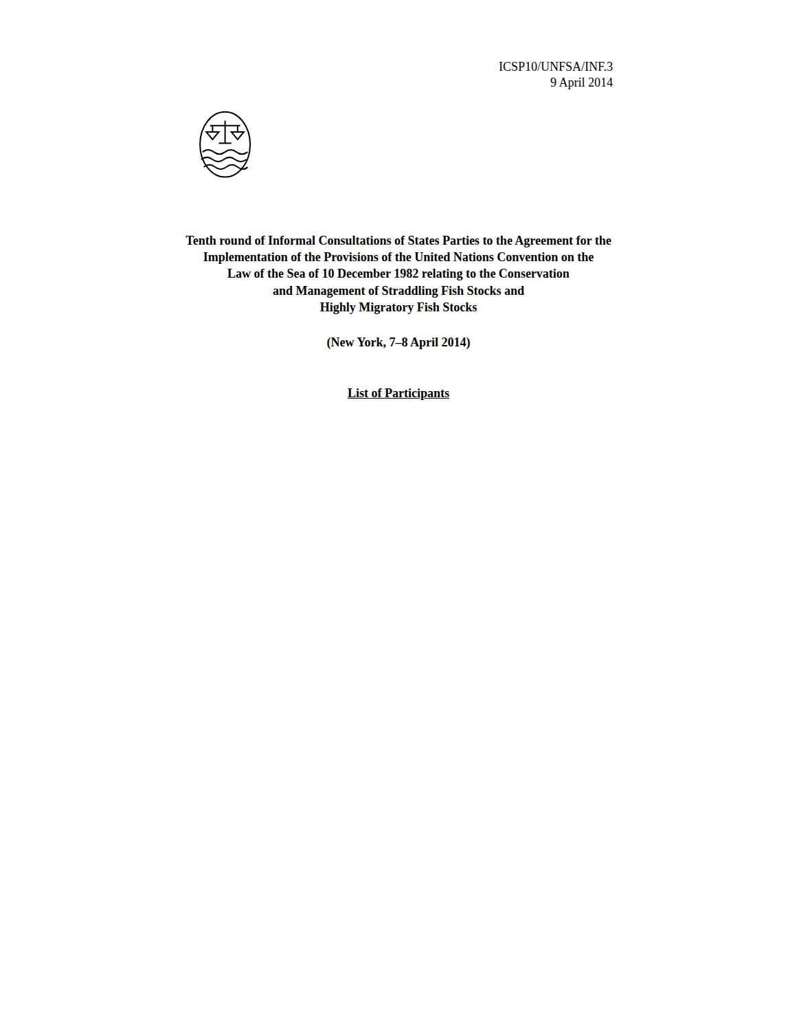ICSP10/UNFSA/INF.3
9 April 2014
Tenth round of Informal Consultations of States Parties to the Agreement for the
Implementation of the Provisions of the United Nations Convention on the
Law of the Sea of 10 December 1982 relating to the Conservation
and Management of Straddling Fish Stocks and
Highly Migratory Fish Stocks
(New York, 7–8 April 2014)
List of Participants